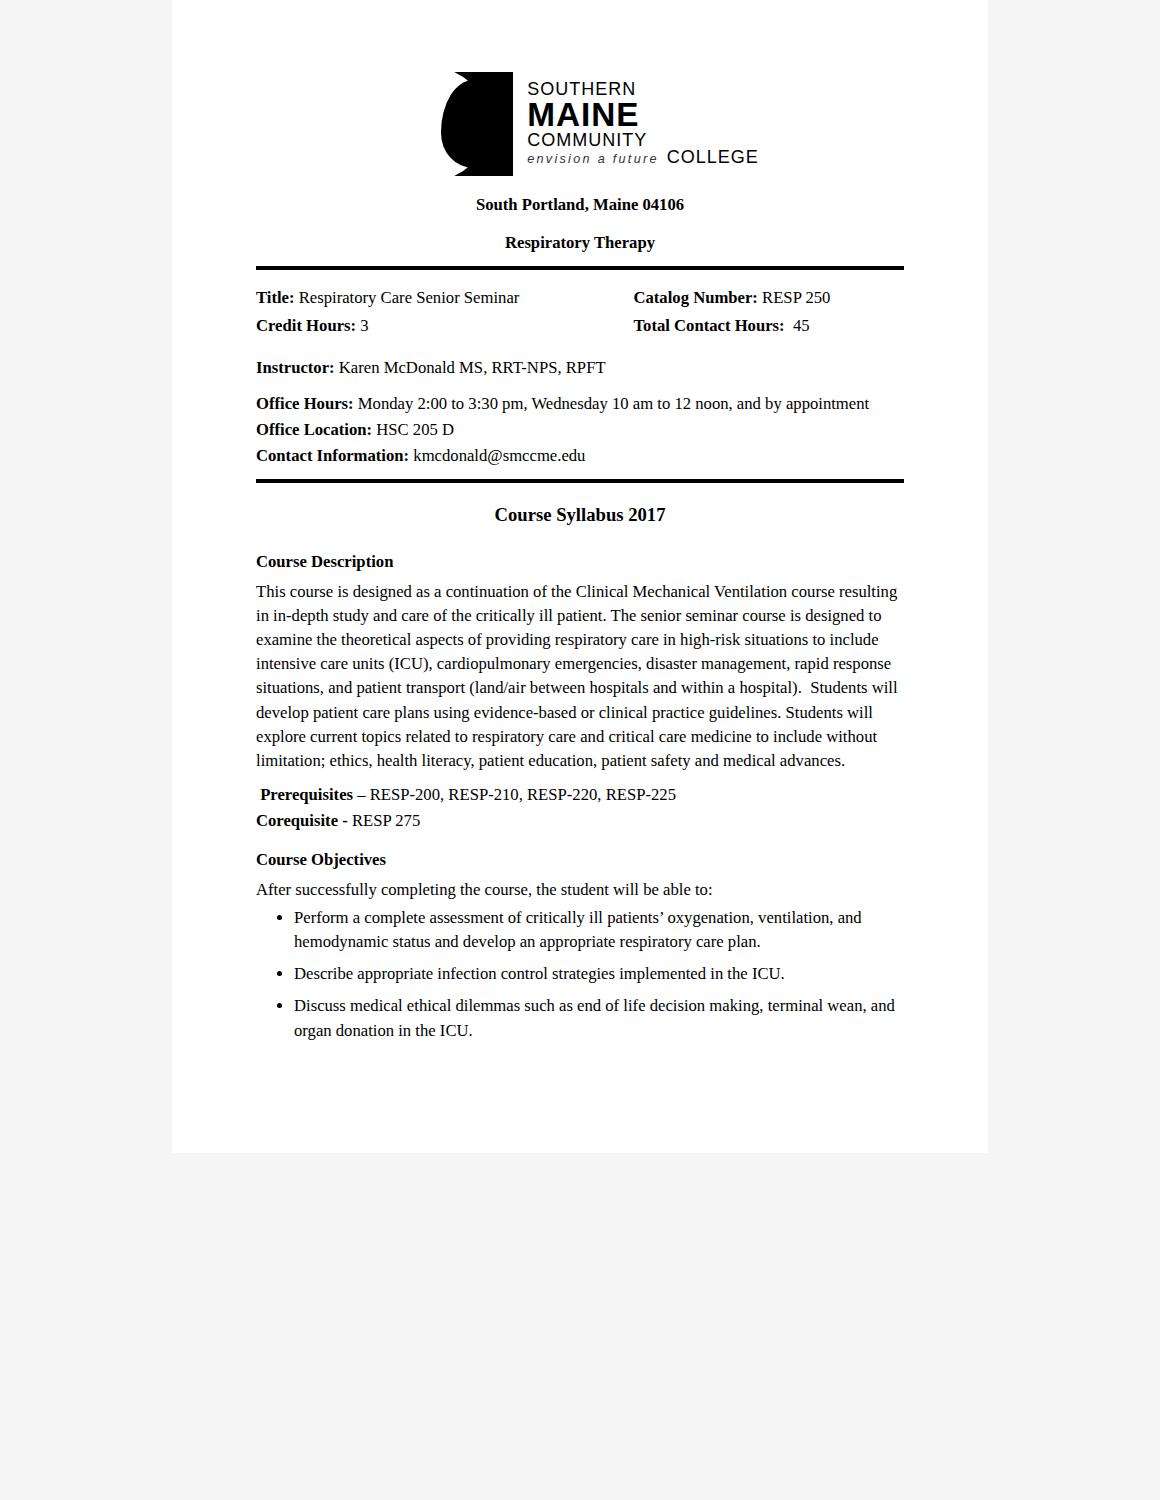SOUTHERN
MAINE
COMMUNITY
envision a future COLLEGE
South Portland, Maine 04106
Respiratory Therapy
| Title: Respiratory Care Senior Seminar | Catalog Number: RESP 250 |
| Credit Hours: 3 | Total Contact Hours: 45 |
Instructor: Karen McDonald MS, RRT-NPS, RPFT
Office Hours: Monday 2:00 to 3:30 pm, Wednesday 10 am to 12 noon, and by appointment
Office Location: HSC 205 D
Contact Information: kmcdonald@smccme.edu
Course Syllabus 2017
Course Description
This course is designed as a continuation of the Clinical Mechanical Ventilation course resulting in in-depth study and care of the critically ill patient. The senior seminar course is designed to examine the theoretical aspects of providing respiratory care in high-risk situations to include intensive care units (ICU), cardiopulmonary emergencies, disaster management, rapid response situations, and patient transport (land/air between hospitals and within a hospital). Students will develop patient care plans using evidence-based or clinical practice guidelines. Students will explore current topics related to respiratory care and critical care medicine to include without limitation; ethics, health literacy, patient education, patient safety and medical advances.
Prerequisites – RESP-200, RESP-210, RESP-220, RESP-225
Corequisite - RESP 275
Course Objectives
After successfully completing the course, the student will be able to:
Perform a complete assessment of critically ill patients’ oxygenation, ventilation, and hemodynamic status and develop an appropriate respiratory care plan.
Describe appropriate infection control strategies implemented in the ICU.
Discuss medical ethical dilemmas such as end of life decision making, terminal wean, and organ donation in the ICU.